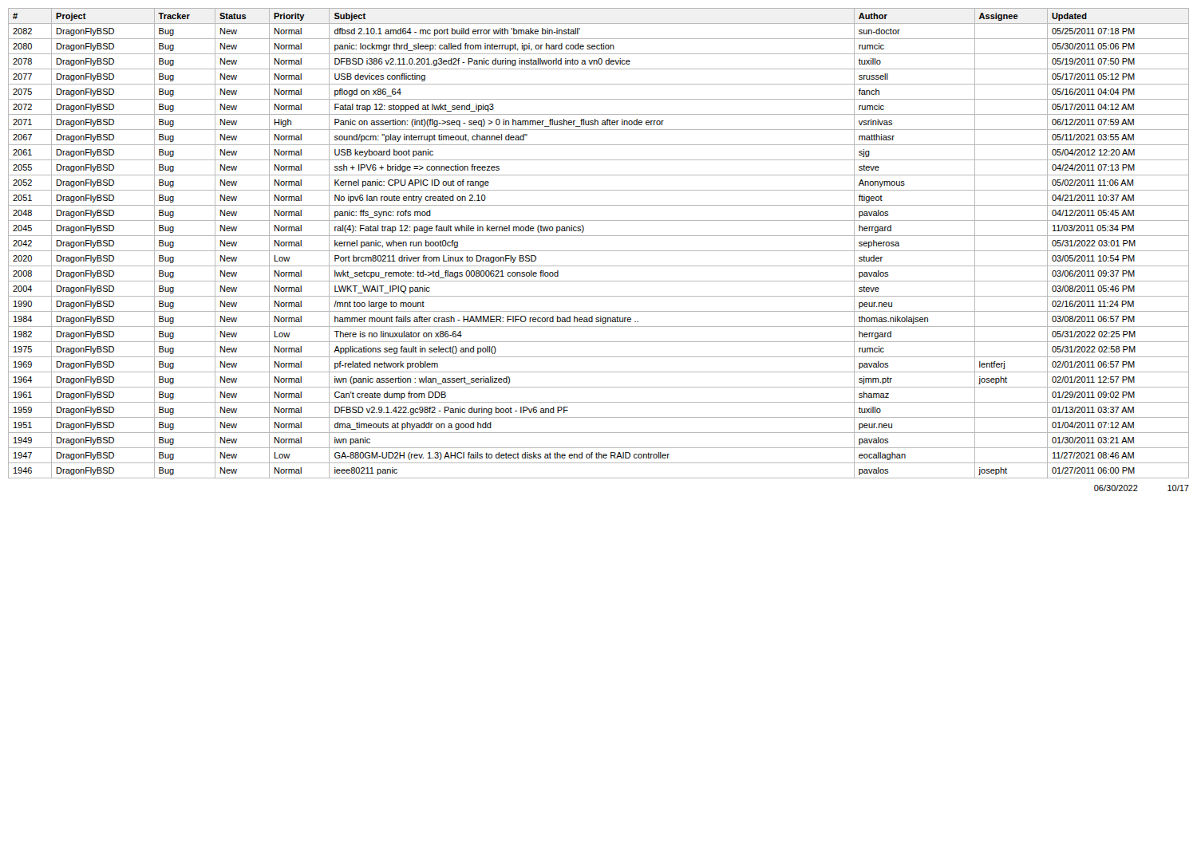| # | Project | Tracker | Status | Priority | Subject | Author | Assignee | Updated |
| --- | --- | --- | --- | --- | --- | --- | --- | --- |
| 2082 | DragonFlyBSD | Bug | New | Normal | dfbsd 2.10.1 amd64 - mc port build error with 'bmake bin-install' | sun-doctor | | 05/25/2011 07:18 PM |
| 2080 | DragonFlyBSD | Bug | New | Normal | panic: lockmgr thrd_sleep: called from interrupt, ipi, or hard code section | rumcic | | 05/30/2011 05:06 PM |
| 2078 | DragonFlyBSD | Bug | New | Normal | DFBSD i386 v2.11.0.201.g3ed2f - Panic during installworld into a vn0 device | tuxillo | | 05/19/2011 07:50 PM |
| 2077 | DragonFlyBSD | Bug | New | Normal | USB devices conflicting | srussell | | 05/17/2011 05:12 PM |
| 2075 | DragonFlyBSD | Bug | New | Normal | pflogd on x86_64 | fanch | | 05/16/2011 04:04 PM |
| 2072 | DragonFlyBSD | Bug | New | Normal | Fatal trap 12: stopped at lwkt_send_ipiq3 | rumcic | | 05/17/2011 04:12 AM |
| 2071 | DragonFlyBSD | Bug | New | High | Panic on assertion: (int)(flg->seq - seq) > 0 in hammer_flusher_flush after inode error | vsrinivas | | 06/12/2011 07:59 AM |
| 2067 | DragonFlyBSD | Bug | New | Normal | sound/pcm: "play interrupt timeout, channel dead" | matthiasr | | 05/11/2021 03:55 AM |
| 2061 | DragonFlyBSD | Bug | New | Normal | USB keyboard boot panic | sjg | | 05/04/2012 12:20 AM |
| 2055 | DragonFlyBSD | Bug | New | Normal | ssh + IPV6 + bridge => connection freezes | steve | | 04/24/2011 07:13 PM |
| 2052 | DragonFlyBSD | Bug | New | Normal | Kernel panic: CPU APIC ID out of range | Anonymous | | 05/02/2011 11:06 AM |
| 2051 | DragonFlyBSD | Bug | New | Normal | No ipv6 lan route entry created on 2.10 | ftigeot | | 04/21/2011 10:37 AM |
| 2048 | DragonFlyBSD | Bug | New | Normal | panic: ffs_sync: rofs mod | pavalos | | 04/12/2011 05:45 AM |
| 2045 | DragonFlyBSD | Bug | New | Normal | ral(4): Fatal trap 12: page fault while in kernel mode (two panics) | herrgard | | 11/03/2011 05:34 PM |
| 2042 | DragonFlyBSD | Bug | New | Normal | kernel panic, when run boot0cfg | sepherosa | | 05/31/2022 03:01 PM |
| 2020 | DragonFlyBSD | Bug | New | Low | Port brcm80211 driver from Linux to DragonFly BSD | studer | | 03/05/2011 10:54 PM |
| 2008 | DragonFlyBSD | Bug | New | Normal | lwkt_setcpu_remote: td->td_flags 00800621 console flood | pavalos | | 03/06/2011 09:37 PM |
| 2004 | DragonFlyBSD | Bug | New | Normal | LWKT_WAIT_IPIQ panic | steve | | 03/08/2011 05:46 PM |
| 1990 | DragonFlyBSD | Bug | New | Normal | /mnt too large to mount | peur.neu | | 02/16/2011 11:24 PM |
| 1984 | DragonFlyBSD | Bug | New | Normal | hammer mount fails after crash - HAMMER: FIFO record bad head signature .. | thomas.nikolajsen | | 03/08/2011 06:57 PM |
| 1982 | DragonFlyBSD | Bug | New | Low | There is no linuxulator on x86-64 | herrgard | | 05/31/2022 02:25 PM |
| 1975 | DragonFlyBSD | Bug | New | Normal | Applications seg fault in select() and poll() | rumcic | | 05/31/2022 02:58 PM |
| 1969 | DragonFlyBSD | Bug | New | Normal | pf-related network problem | pavalos | lentferj | 02/01/2011 06:57 PM |
| 1964 | DragonFlyBSD | Bug | New | Normal | iwn (panic assertion : wlan_assert_serialized) | sjmm.ptr | josepht | 02/01/2011 12:57 PM |
| 1961 | DragonFlyBSD | Bug | New | Normal | Can't create dump from DDB | shamaz | | 01/29/2011 09:02 PM |
| 1959 | DragonFlyBSD | Bug | New | Normal | DFBSD v2.9.1.422.gc98f2 - Panic during boot - IPv6 and PF | tuxillo | | 01/13/2011 03:37 AM |
| 1951 | DragonFlyBSD | Bug | New | Normal | dma_timeouts at phyaddr on a good hdd | peur.neu | | 01/04/2011 07:12 AM |
| 1949 | DragonFlyBSD | Bug | New | Normal | iwn panic | pavalos | | 01/30/2011 03:21 AM |
| 1947 | DragonFlyBSD | Bug | New | Low | GA-880GM-UD2H (rev. 1.3) AHCI fails to detect disks at the end of the RAID controller | eocallaghan | | 11/27/2021 08:46 AM |
| 1946 | DragonFlyBSD | Bug | New | Normal | ieee80211 panic | pavalos | josepht | 01/27/2011 06:00 PM |
06/30/2022 10/17